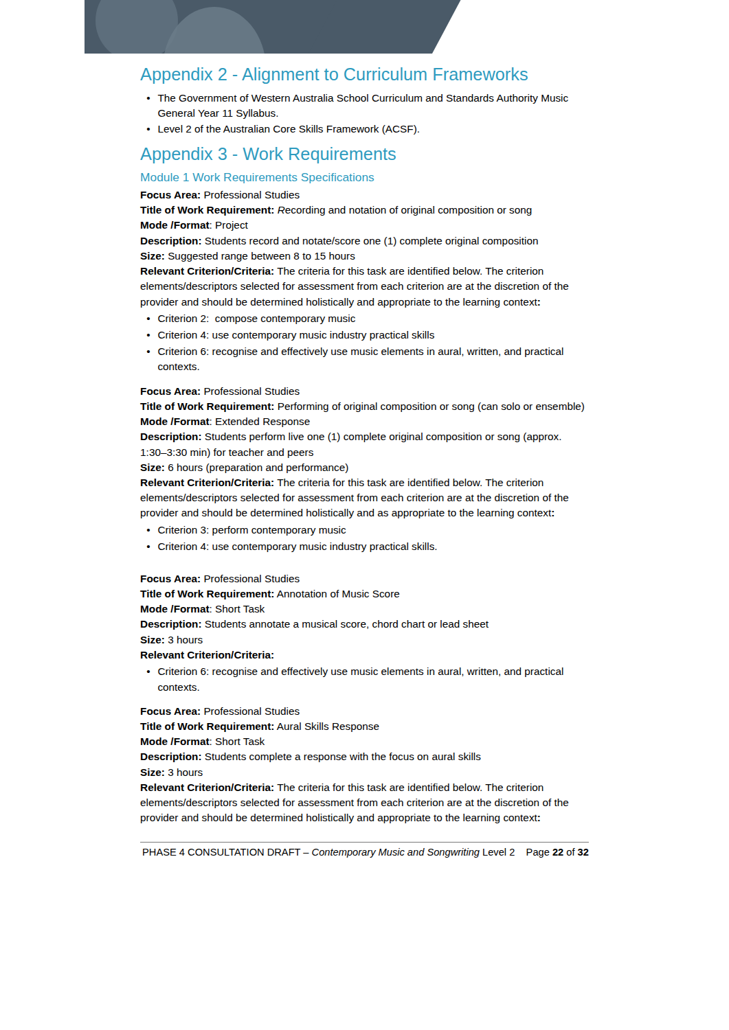Appendix 2 - Alignment to Curriculum Frameworks
The Government of Western Australia School Curriculum and Standards Authority Music General Year 11 Syllabus.
Level 2 of the Australian Core Skills Framework (ACSF).
Appendix 3 - Work Requirements
Module 1 Work Requirements Specifications
Focus Area: Professional Studies
Title of Work Requirement: Recording and notation of original composition or song
Mode /Format: Project
Description: Students record and notate/score one (1) complete original composition
Size: Suggested range between 8 to 15 hours
Relevant Criterion/Criteria: The criteria for this task are identified below. The criterion elements/descriptors selected for assessment from each criterion are at the discretion of the provider and should be determined holistically and appropriate to the learning context:
Criterion 2: compose contemporary music
Criterion 4: use contemporary music industry practical skills
Criterion 6: recognise and effectively use music elements in aural, written, and practical contexts.
Focus Area: Professional Studies
Title of Work Requirement: Performing of original composition or song (can solo or ensemble)
Mode /Format: Extended Response
Description: Students perform live one (1) complete original composition or song (approx. 1:30–3:30 min) for teacher and peers
Size: 6 hours (preparation and performance)
Relevant Criterion/Criteria: The criteria for this task are identified below. The criterion elements/descriptors selected for assessment from each criterion are at the discretion of the provider and should be determined holistically and as appropriate to the learning context:
Criterion 3: perform contemporary music
Criterion 4: use contemporary music industry practical skills.
Focus Area: Professional Studies
Title of Work Requirement: Annotation of Music Score
Mode /Format: Short Task
Description: Students annotate a musical score, chord chart or lead sheet
Size: 3 hours
Relevant Criterion/Criteria:
Criterion 6: recognise and effectively use music elements in aural, written, and practical contexts.
Focus Area: Professional Studies
Title of Work Requirement: Aural Skills Response
Mode /Format: Short Task
Description: Students complete a response with the focus on aural skills
Size: 3 hours
Relevant Criterion/Criteria: The criteria for this task are identified below. The criterion elements/descriptors selected for assessment from each criterion are at the discretion of the provider and should be determined holistically and appropriate to the learning context:
PHASE 4 CONSULTATION DRAFT – Contemporary Music and Songwriting Level 2 Page 22 of 32